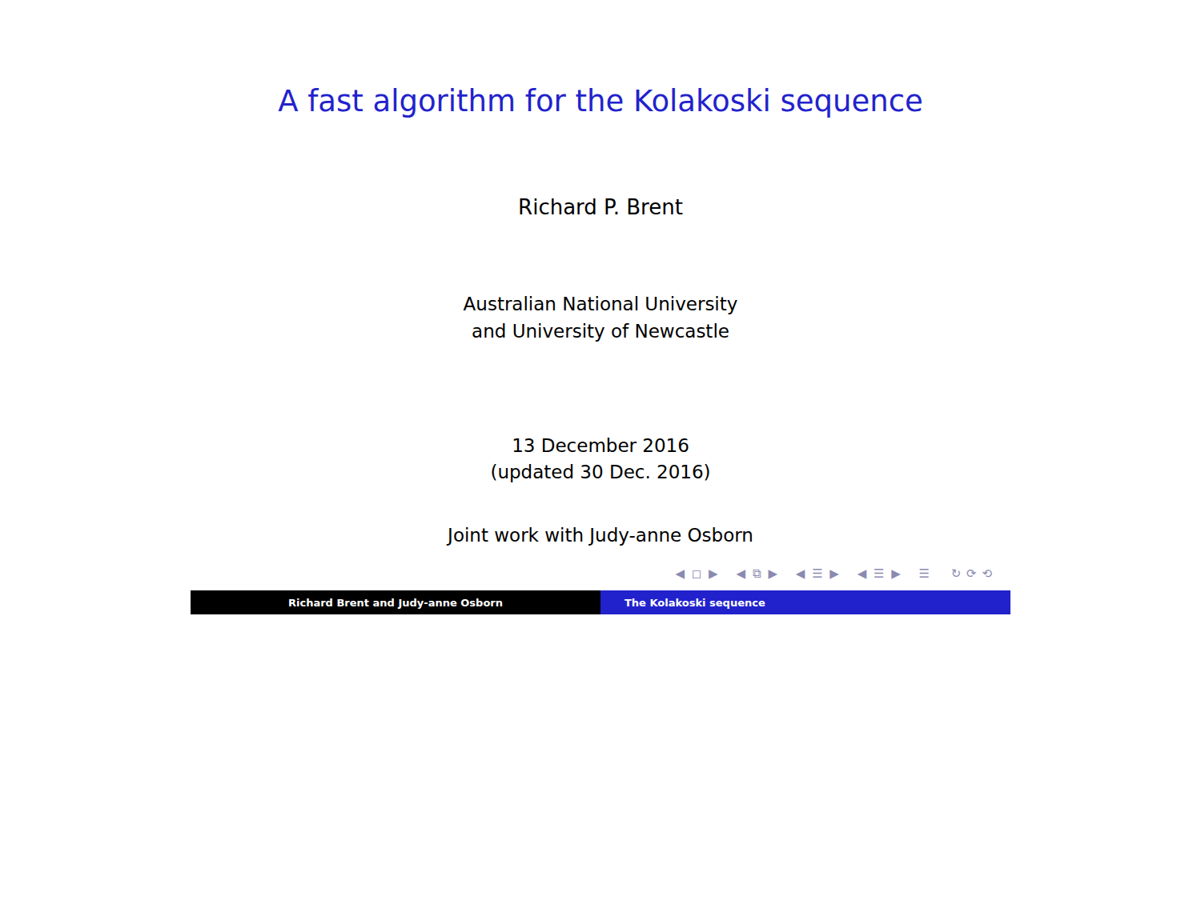A fast algorithm for the Kolakoski sequence
Richard P. Brent
Australian National University
and University of Newcastle
13 December 2016
(updated 30 Dec. 2016)
Joint work with Judy-anne Osborn
◀ ◻ ▶ ◀ ⧉ ▶ ◀ ☰ ▶ ◀ ☰ ▶ ☰ ↻ ⟳ ⟲
Richard Brent and Judy-anne Osborn
The Kolakoski sequence